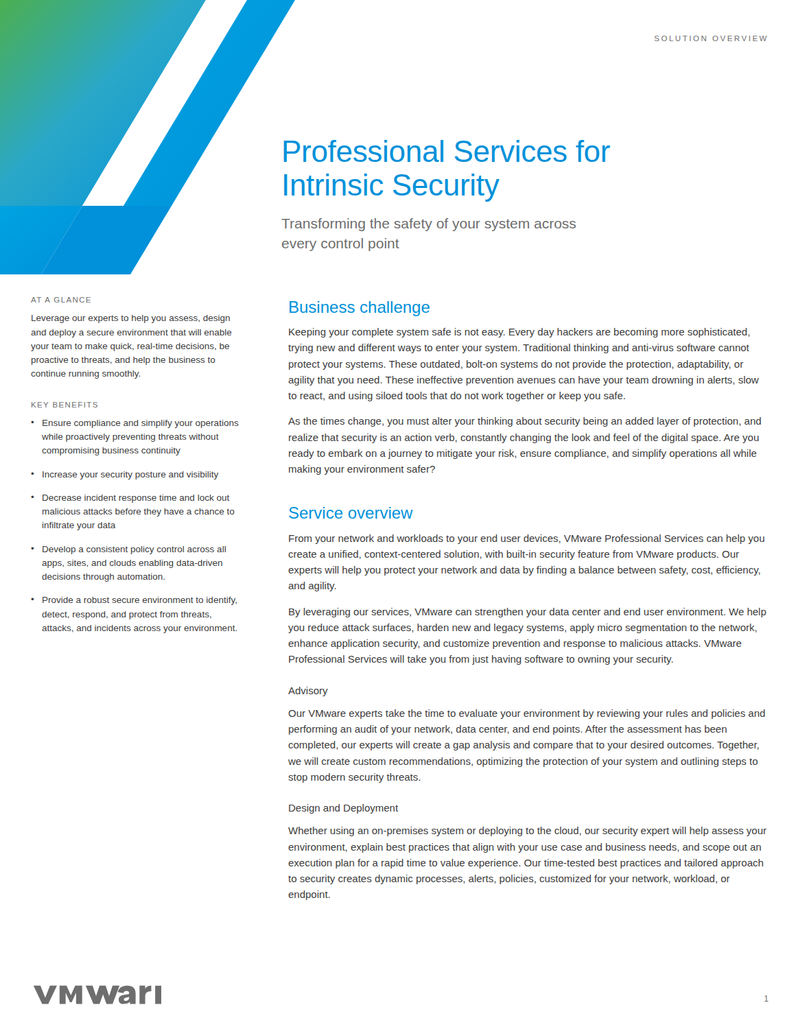Solution Overview
Professional Services for
Intrinsic Security
Transforming the safety of your system across
every control point
At a glance
Leverage our experts to help you assess, design and deploy a secure environment that will enable your team to make quick, real-time decisions, be proactive to threats, and help the business to continue running smoothly.
Key benefits
Ensure compliance and simplify your operations while proactively preventing threats without compromising business continuity
Increase your security posture and visibility
Decrease incident response time and lock out malicious attacks before they have a chance to infiltrate your data
Develop a consistent policy control across all apps, sites, and clouds enabling data-driven decisions through automation.
Provide a robust secure environment to identify, detect, respond, and protect from threats, attacks, and incidents across your environment.
Business challenge
Keeping your complete system safe is not easy. Every day hackers are becoming more sophisticated, trying new and different ways to enter your system. Traditional thinking and anti-virus software cannot protect your systems. These outdated, bolt-on systems do not provide the protection, adaptability, or agility that you need. These ineffective prevention avenues can have your team drowning in alerts, slow to react, and using siloed tools that do not work together or keep you safe.
As the times change, you must alter your thinking about security being an added layer of protection, and realize that security is an action verb, constantly changing the look and feel of the digital space. Are you ready to embark on a journey to mitigate your risk, ensure compliance, and simplify operations all while making your environment safer?
Service overview
From your network and workloads to your end user devices, VMware Professional Services can help you create a unified, context-centered solution, with built-in security feature from VMware products. Our experts will help you protect your network and data by finding a balance between safety, cost, efficiency, and agility.
By leveraging our services, VMware can strengthen your data center and end user environment. We help you reduce attack surfaces, harden new and legacy systems, apply micro segmentation to the network, enhance application security, and customize prevention and response to malicious attacks. VMware Professional Services will take you from just having software to owning your security.
Advisory
Our VMware experts take the time to evaluate your environment by reviewing your rules and policies and performing an audit of your network, data center, and end points. After the assessment has been completed, our experts will create a gap analysis and compare that to your desired outcomes. Together, we will create custom recommendations, optimizing the protection of your system and outlining steps to stop modern security threats.
Design and Deployment
Whether using an on-premises system or deploying to the cloud, our security expert will help assess your environment, explain best practices that align with your use case and business needs, and scope out an execution plan for a rapid time to value experience. Our time-tested best practices and tailored approach to security creates dynamic processes, alerts, policies, customized for your network, workload, or endpoint.
1